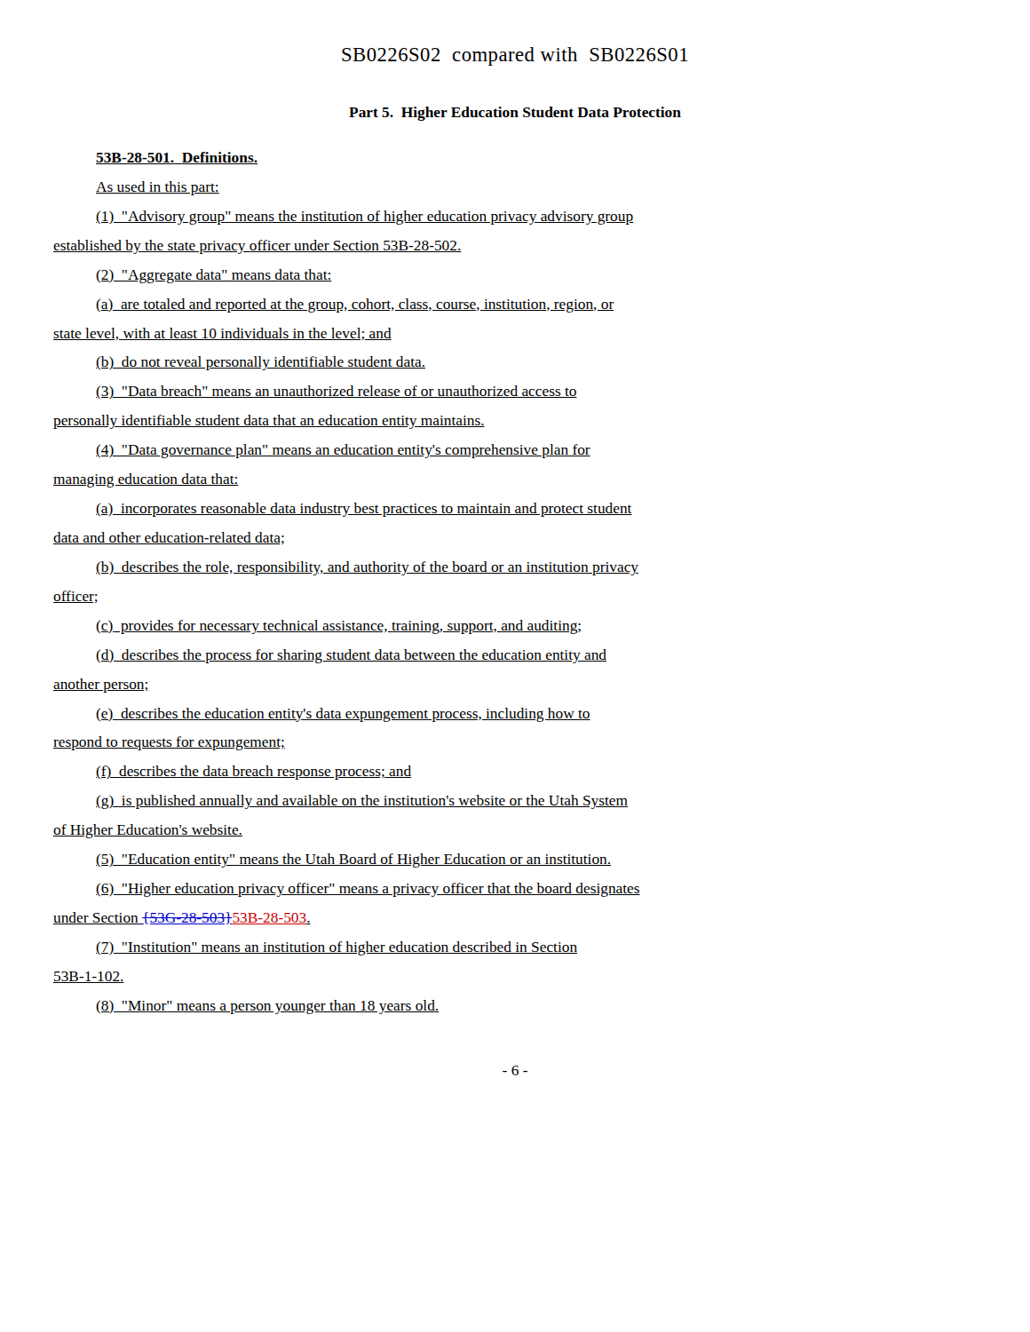SB0226S02 compared with SB0226S01
Part 5. Higher Education Student Data Protection
53B-28-501. Definitions.
As used in this part:
(1) "Advisory group" means the institution of higher education privacy advisory group
established by the state privacy officer under Section 53B-28-502.
(2) "Aggregate data" means data that:
(a) are totaled and reported at the group, cohort, class, course, institution, region, or
state level, with at least 10 individuals in the level; and
(b) do not reveal personally identifiable student data.
(3) "Data breach" means an unauthorized release of or unauthorized access to
personally identifiable student data that an education entity maintains.
(4) "Data governance plan" means an education entity's comprehensive plan for
managing education data that:
(a) incorporates reasonable data industry best practices to maintain and protect student
data and other education-related data;
(b) describes the role, responsibility, and authority of the board or an institution privacy
officer;
(c) provides for necessary technical assistance, training, support, and auditing;
(d) describes the process for sharing student data between the education entity and
another person;
(e) describes the education entity's data expungement process, including how to
respond to requests for expungement;
(f) describes the data breach response process; and
(g) is published annually and available on the institution's website or the Utah System
of Higher Education's website.
(5) "Education entity" means the Utah Board of Higher Education or an institution.
(6) "Higher education privacy officer" means a privacy officer that the board designates
under Section {53G-28-503}53B-28-503.
(7) "Institution" means an institution of higher education described in Section
53B-1-102.
(8) "Minor" means a person younger than 18 years old.
- 6 -